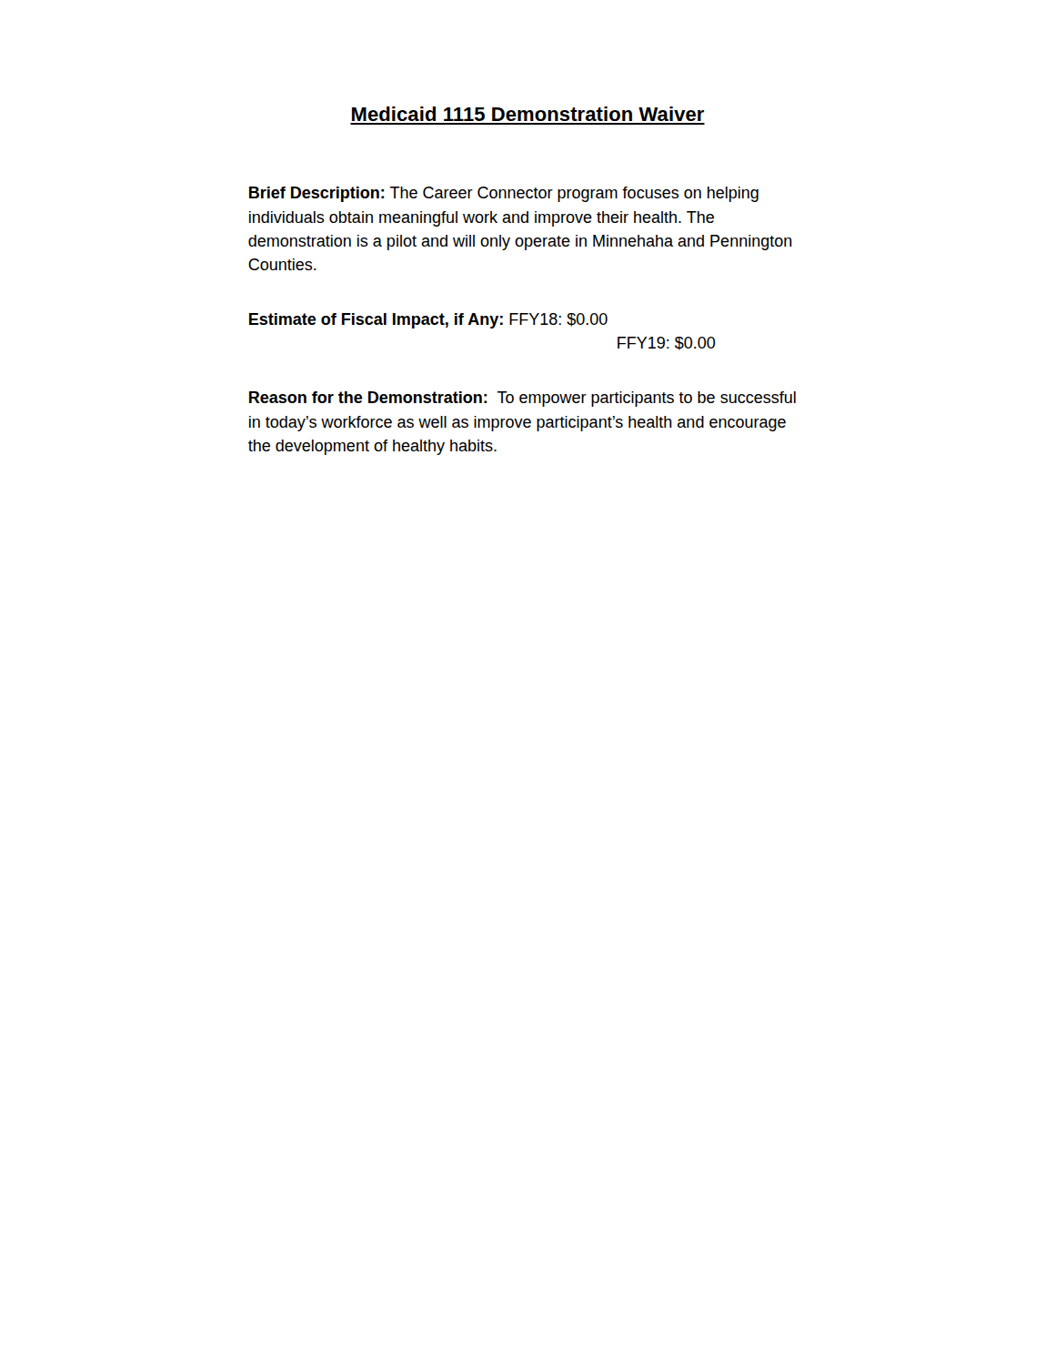Medicaid 1115 Demonstration Waiver
Brief Description: The Career Connector program focuses on helping individuals obtain meaningful work and improve their health. The demonstration is a pilot and will only operate in Minnehaha and Pennington Counties.
Estimate of Fiscal Impact, if Any: FFY18: $0.00 FFY19: $0.00
Reason for the Demonstration: To empower participants to be successful in today’s workforce as well as improve participant’s health and encourage the development of healthy habits.